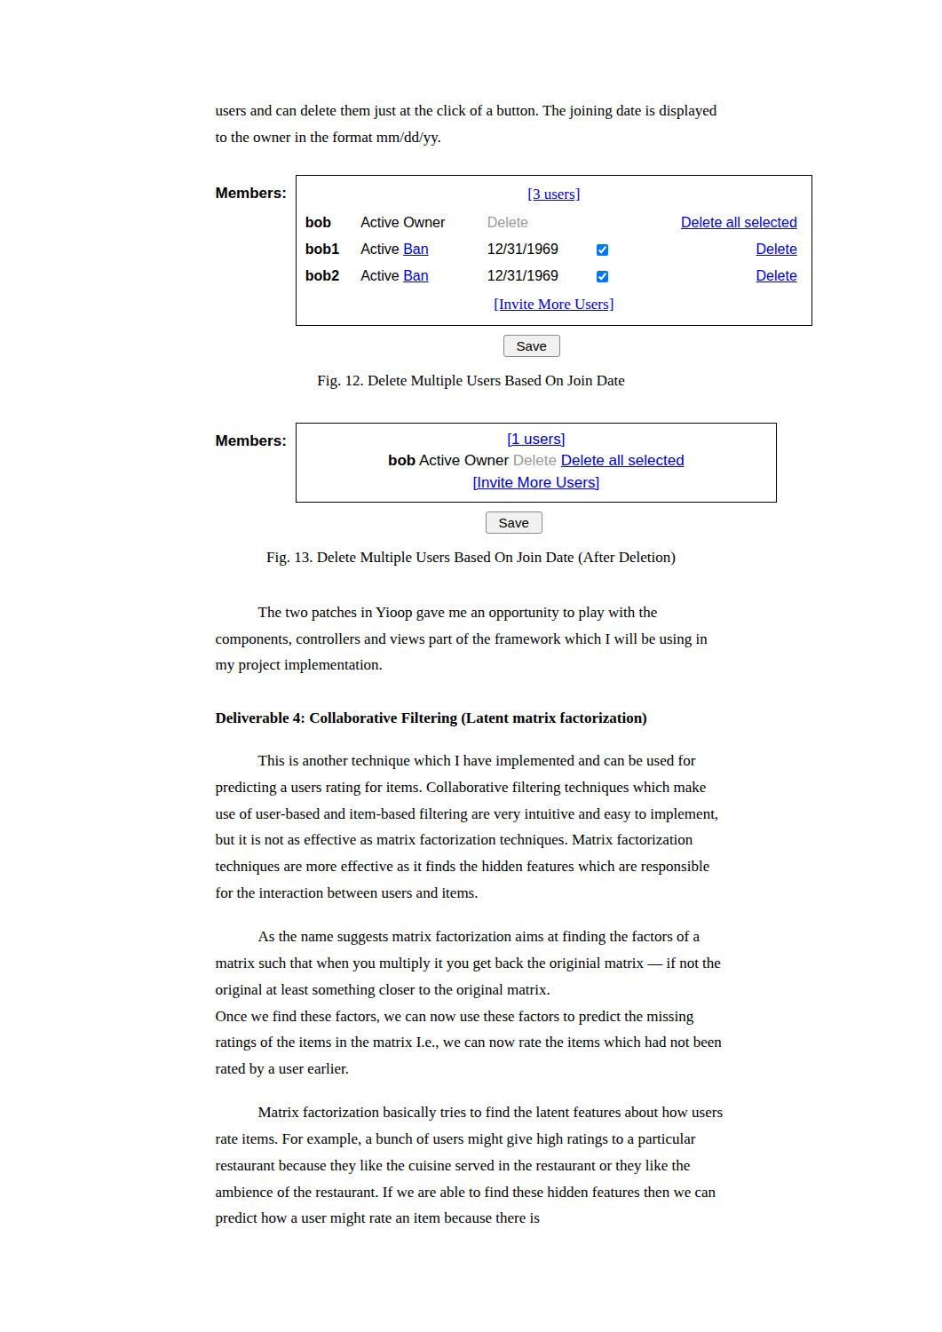users and can delete them just at the click of a button. The joining date is displayed to the owner in the format mm/dd/yy.
Members:
[3 users]
| bob | Active Owner | Delete | | | Delete all selected |
| bob1 | Active Ban | 12/31/1969 | | | Delete |
| bob2 | Active Ban | 12/31/1969 | | | Delete |
[Invite More Users]
Save
Fig. 12. Delete Multiple Users Based On Join Date
Members:
[1 users]
bob Active Owner Delete Delete all selected
[Invite More Users]
Save
Fig. 13. Delete Multiple Users Based On Join Date (After Deletion)
The two patches in Yioop gave me an opportunity to play with the components, controllers and views part of the framework which I will be using in my project implementation.
Deliverable 4: Collaborative Filtering (Latent matrix factorization)
This is another technique which I have implemented and can be used for predicting a users rating for items. Collaborative filtering techniques which make use of user-based and item-based filtering are very intuitive and easy to implement, but it is not as effective as matrix factorization techniques. Matrix factorization techniques are more effective as it finds the hidden features which are responsible for the interaction between users and items.
As the name suggests matrix factorization aims at finding the factors of a matrix such that when you multiply it you get back the originial matrix — if not the original at least something closer to the original matrix.
Once we find these factors, we can now use these factors to predict the missing ratings of the items in the matrix I.e., we can now rate the items which had not been rated by a user earlier.
Matrix factorization basically tries to find the latent features about how users rate items. For example, a bunch of users might give high ratings to a particular restaurant because they like the cuisine served in the restaurant or they like the ambience of the restaurant. If we are able to find these hidden features then we can predict how a user might rate an item because there is